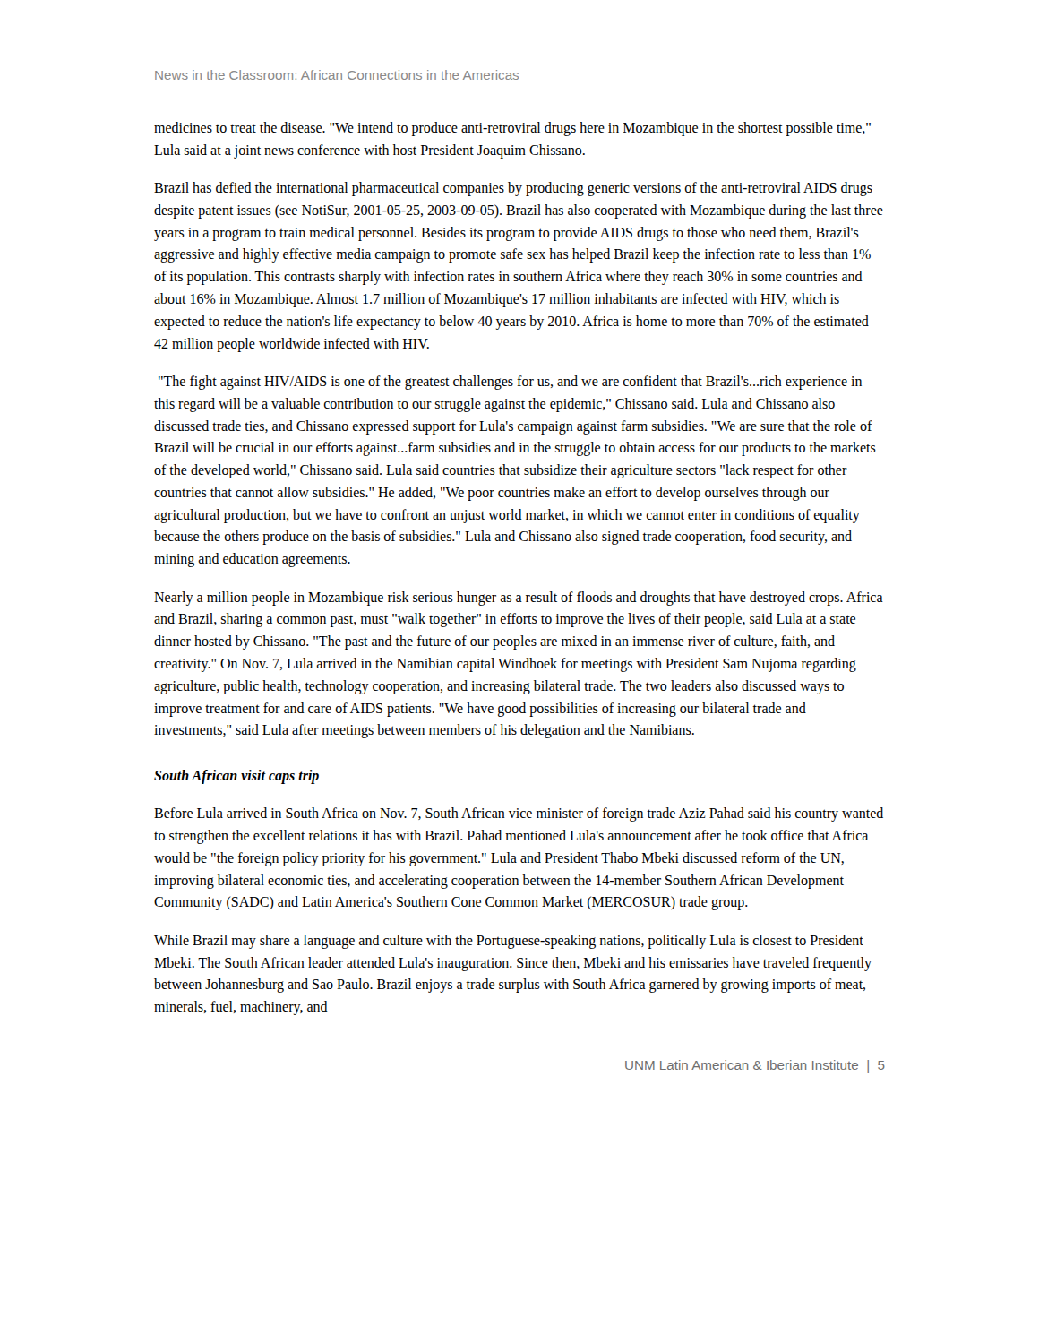News in the Classroom: African Connections in the Americas
medicines to treat the disease. "We intend to produce anti-retroviral drugs here in Mozambique in the shortest possible time," Lula said at a joint news conference with host President Joaquim Chissano.
Brazil has defied the international pharmaceutical companies by producing generic versions of the anti-retroviral AIDS drugs despite patent issues (see NotiSur, 2001-05-25, 2003-09-05). Brazil has also cooperated with Mozambique during the last three years in a program to train medical personnel. Besides its program to provide AIDS drugs to those who need them, Brazil's aggressive and highly effective media campaign to promote safe sex has helped Brazil keep the infection rate to less than 1% of its population. This contrasts sharply with infection rates in southern Africa where they reach 30% in some countries and about 16% in Mozambique. Almost 1.7 million of Mozambique's 17 million inhabitants are infected with HIV, which is expected to reduce the nation's life expectancy to below 40 years by 2010. Africa is home to more than 70% of the estimated 42 million people worldwide infected with HIV.
"The fight against HIV/AIDS is one of the greatest challenges for us, and we are confident that Brazil's...rich experience in this regard will be a valuable contribution to our struggle against the epidemic," Chissano said. Lula and Chissano also discussed trade ties, and Chissano expressed support for Lula's campaign against farm subsidies. "We are sure that the role of Brazil will be crucial in our efforts against...farm subsidies and in the struggle to obtain access for our products to the markets of the developed world," Chissano said. Lula said countries that subsidize their agriculture sectors "lack respect for other countries that cannot allow subsidies." He added, "We poor countries make an effort to develop ourselves through our agricultural production, but we have to confront an unjust world market, in which we cannot enter in conditions of equality because the others produce on the basis of subsidies." Lula and Chissano also signed trade cooperation, food security, and mining and education agreements.
Nearly a million people in Mozambique risk serious hunger as a result of floods and droughts that have destroyed crops. Africa and Brazil, sharing a common past, must "walk together" in efforts to improve the lives of their people, said Lula at a state dinner hosted by Chissano. "The past and the future of our peoples are mixed in an immense river of culture, faith, and creativity." On Nov. 7, Lula arrived in the Namibian capital Windhoek for meetings with President Sam Nujoma regarding agriculture, public health, technology cooperation, and increasing bilateral trade. The two leaders also discussed ways to improve treatment for and care of AIDS patients. "We have good possibilities of increasing our bilateral trade and investments," said Lula after meetings between members of his delegation and the Namibians.
South African visit caps trip
Before Lula arrived in South Africa on Nov. 7, South African vice minister of foreign trade Aziz Pahad said his country wanted to strengthen the excellent relations it has with Brazil. Pahad mentioned Lula's announcement after he took office that Africa would be "the foreign policy priority for his government." Lula and President Thabo Mbeki discussed reform of the UN, improving bilateral economic ties, and accelerating cooperation between the 14-member Southern African Development Community (SADC) and Latin America's Southern Cone Common Market (MERCOSUR) trade group.
While Brazil may share a language and culture with the Portuguese-speaking nations, politically Lula is closest to President Mbeki. The South African leader attended Lula's inauguration. Since then, Mbeki and his emissaries have traveled frequently between Johannesburg and Sao Paulo. Brazil enjoys a trade surplus with South Africa garnered by growing imports of meat, minerals, fuel, machinery, and
UNM Latin American & Iberian Institute | 5